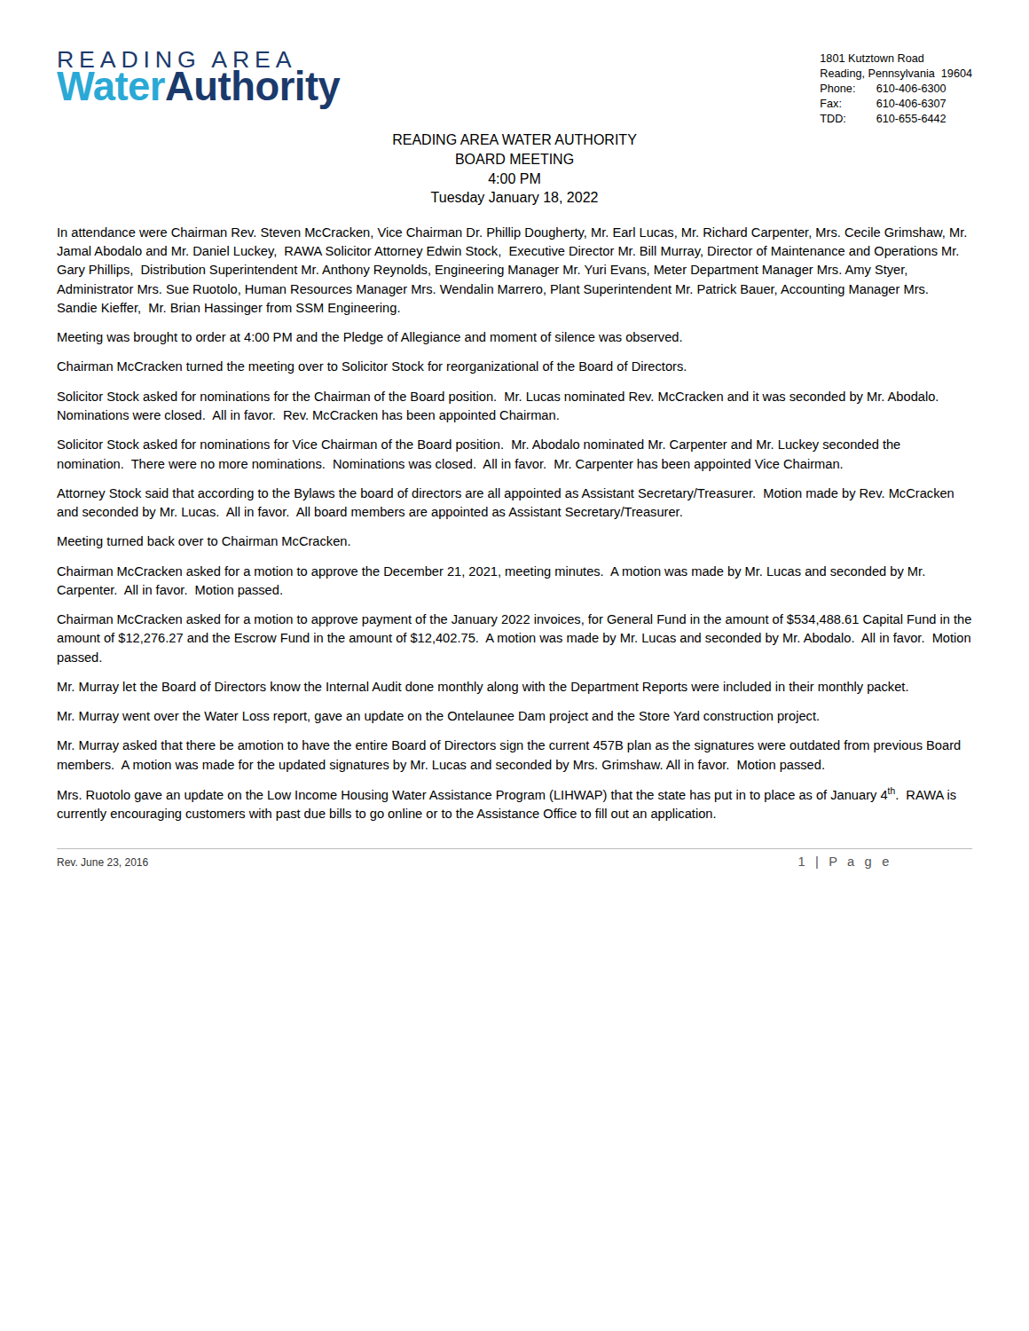READING AREA
Water Authority
| 1801 Kutztown Road |
| Reading, Pennsylvania 19604 |
| Phone: | 610-406-6300 |
| Fax: | 610-406-6307 |
| TDD: | 610-655-6442 |
READING AREA WATER AUTHORITY
BOARD MEETING
4:00 PM
Tuesday January 18, 2022
In attendance were Chairman Rev. Steven McCracken, Vice Chairman Dr. Phillip Dougherty, Mr. Earl Lucas, Mr. Richard Carpenter, Mrs. Cecile Grimshaw, Mr. Jamal Abodalo and Mr. Daniel Luckey, RAWA Solicitor Attorney Edwin Stock, Executive Director Mr. Bill Murray, Director of Maintenance and Operations Mr. Gary Phillips, Distribution Superintendent Mr. Anthony Reynolds, Engineering Manager Mr. Yuri Evans, Meter Department Manager Mrs. Amy Styer, Administrator Mrs. Sue Ruotolo, Human Resources Manager Mrs. Wendalin Marrero, Plant Superintendent Mr. Patrick Bauer, Accounting Manager Mrs. Sandie Kieffer, Mr. Brian Hassinger from SSM Engineering.
Meeting was brought to order at 4:00 PM and the Pledge of Allegiance and moment of silence was observed.
Chairman McCracken turned the meeting over to Solicitor Stock for reorganizational of the Board of Directors.
Solicitor Stock asked for nominations for the Chairman of the Board position. Mr. Lucas nominated Rev. McCracken and it was seconded by Mr. Abodalo. Nominations were closed. All in favor. Rev. McCracken has been appointed Chairman.
Solicitor Stock asked for nominations for Vice Chairman of the Board position. Mr. Abodalo nominated Mr. Carpenter and Mr. Luckey seconded the nomination. There were no more nominations. Nominations was closed. All in favor. Mr. Carpenter has been appointed Vice Chairman.
Attorney Stock said that according to the Bylaws the board of directors are all appointed as Assistant Secretary/Treasurer. Motion made by Rev. McCracken and seconded by Mr. Lucas. All in favor. All board members are appointed as Assistant Secretary/Treasurer.
Meeting turned back over to Chairman McCracken.
Chairman McCracken asked for a motion to approve the December 21, 2021, meeting minutes. A motion was made by Mr. Lucas and seconded by Mr. Carpenter. All in favor. Motion passed.
Chairman McCracken asked for a motion to approve payment of the January 2022 invoices, for General Fund in the amount of $534,488.61 Capital Fund in the amount of $12,276.27 and the Escrow Fund in the amount of $12,402.75. A motion was made by Mr. Lucas and seconded by Mr. Abodalo. All in favor. Motion passed.
Mr. Murray let the Board of Directors know the Internal Audit done monthly along with the Department Reports were included in their monthly packet.
Mr. Murray went over the Water Loss report, gave an update on the Ontelaunee Dam project and the Store Yard construction project.
Mr. Murray asked that there be amotion to have the entire Board of Directors sign the current 457B plan as the signatures were outdated from previous Board members. A motion was made for the updated signatures by Mr. Lucas and seconded by Mrs. Grimshaw. All in favor. Motion passed.
Mrs. Ruotolo gave an update on the Low Income Housing Water Assistance Program (LIHWAP) that the state has put in to place as of January 4th. RAWA is currently encouraging customers with past due bills to go online or to the Assistance Office to fill out an application.
Rev. June 23, 2016 1 | P a g e